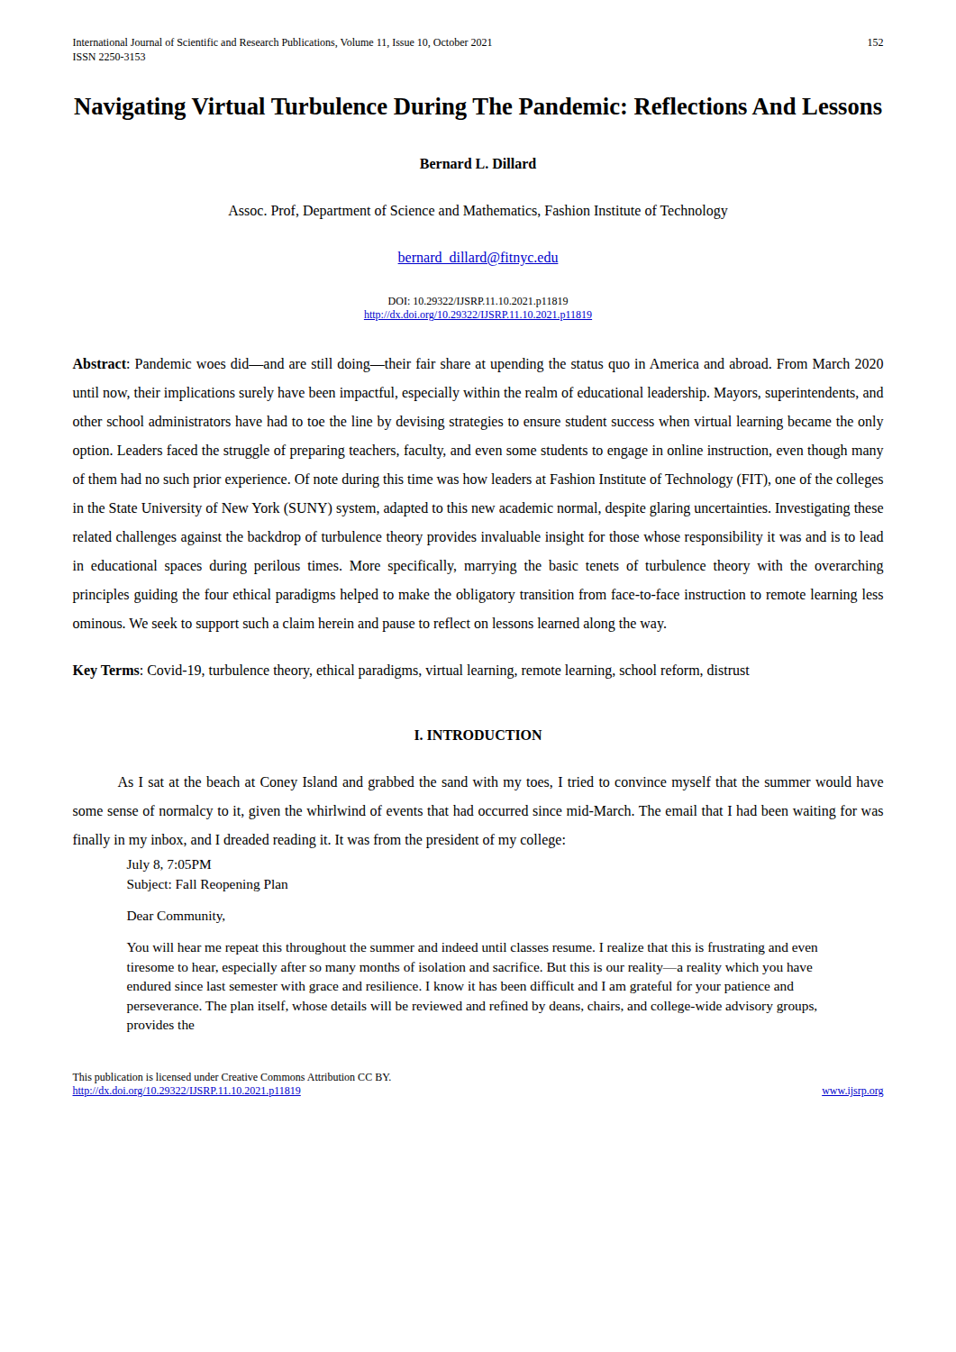International Journal of Scientific and Research Publications, Volume 11, Issue 10, October 2021
ISSN 2250-3153
152
Navigating Virtual Turbulence During The Pandemic: Reflections And Lessons
Bernard L. Dillard
Assoc. Prof, Department of Science and Mathematics, Fashion Institute of Technology
bernard_dillard@fitnyc.edu
DOI: 10.29322/IJSRP.11.10.2021.p11819
http://dx.doi.org/10.29322/IJSRP.11.10.2021.p11819
Abstract: Pandemic woes did—and are still doing—their fair share at upending the status quo in America and abroad. From March 2020 until now, their implications surely have been impactful, especially within the realm of educational leadership. Mayors, superintendents, and other school administrators have had to toe the line by devising strategies to ensure student success when virtual learning became the only option. Leaders faced the struggle of preparing teachers, faculty, and even some students to engage in online instruction, even though many of them had no such prior experience. Of note during this time was how leaders at Fashion Institute of Technology (FIT), one of the colleges in the State University of New York (SUNY) system, adapted to this new academic normal, despite glaring uncertainties. Investigating these related challenges against the backdrop of turbulence theory provides invaluable insight for those whose responsibility it was and is to lead in educational spaces during perilous times. More specifically, marrying the basic tenets of turbulence theory with the overarching principles guiding the four ethical paradigms helped to make the obligatory transition from face-to-face instruction to remote learning less ominous. We seek to support such a claim herein and pause to reflect on lessons learned along the way.
Key Terms: Covid-19, turbulence theory, ethical paradigms, virtual learning, remote learning, school reform, distrust
I. INTRODUCTION
As I sat at the beach at Coney Island and grabbed the sand with my toes, I tried to convince myself that the summer would have some sense of normalcy to it, given the whirlwind of events that had occurred since mid-March. The email that I had been waiting for was finally in my inbox, and I dreaded reading it. It was from the president of my college:
July 8, 7:05PM
Subject: Fall Reopening Plan
Dear Community,
You will hear me repeat this throughout the summer and indeed until classes resume. I realize that this is frustrating and even tiresome to hear, especially after so many months of isolation and sacrifice. But this is our reality—a reality which you have endured since last semester with grace and resilience. I know it has been difficult and I am grateful for your patience and perseverance. The plan itself, whose details will be reviewed and refined by deans, chairs, and college-wide advisory groups, provides the
This publication is licensed under Creative Commons Attribution CC BY.
http://dx.doi.org/10.29322/IJSRP.11.10.2021.p11819
www.ijsrp.org